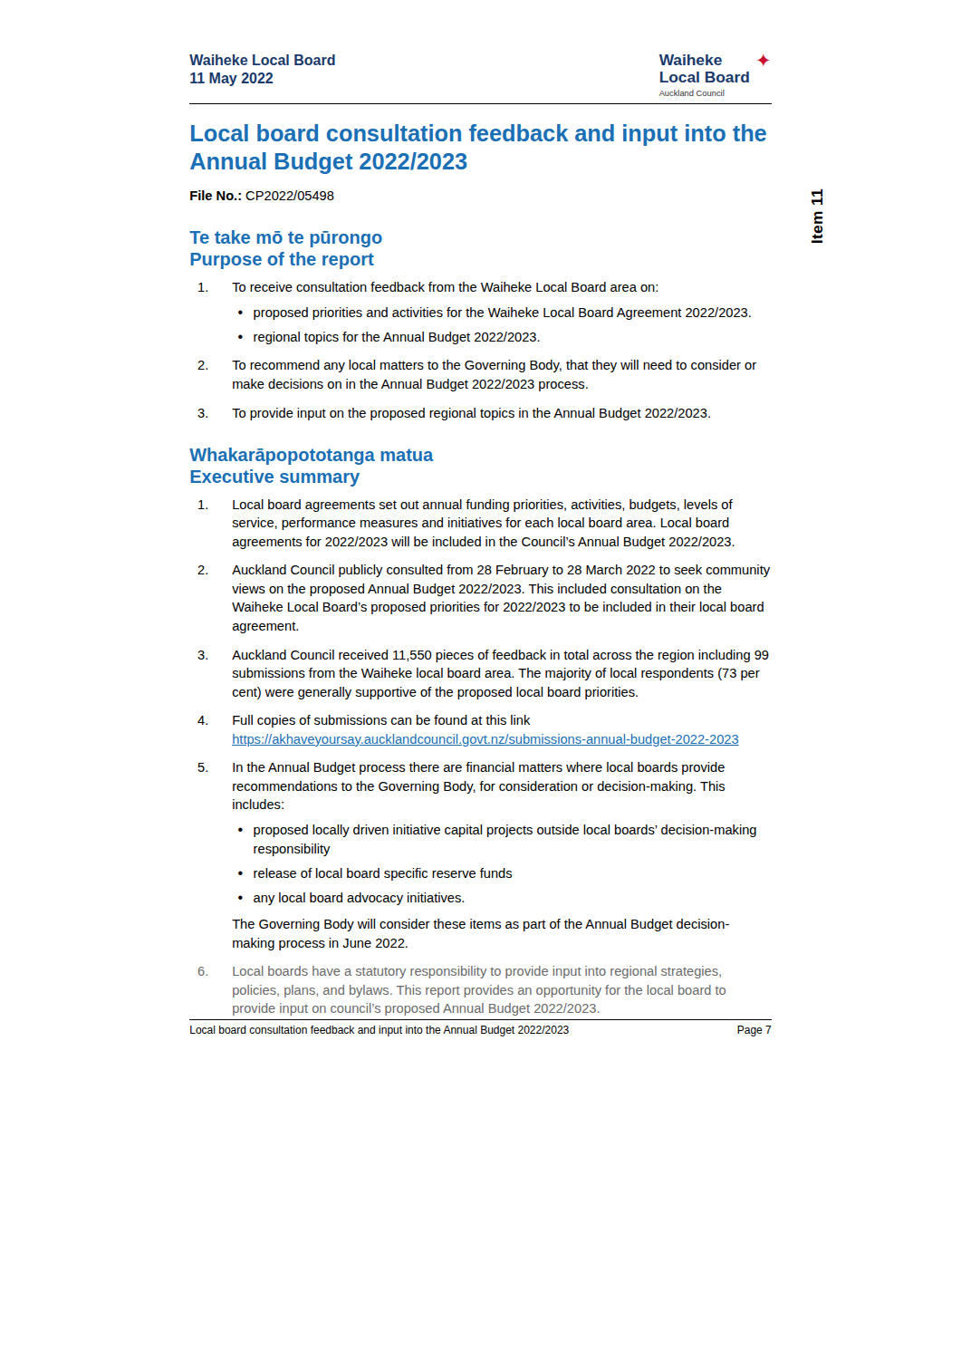Waiheke Local Board
11 May 2022
Waiheke
Local Board
Auckland Council ✦
Item 11
Local board consultation feedback and input into the Annual Budget 2022/2023
File No.: CP2022/05498
Te take mō te pūrongo Purpose of the report
To receive consultation feedback from the Waiheke Local Board area on:
proposed priorities and activities for the Waiheke Local Board Agreement 2022/2023.
regional topics for the Annual Budget 2022/2023.
To recommend any local matters to the Governing Body, that they will need to consider or make decisions on in the Annual Budget 2022/2023 process.
To provide input on the proposed regional topics in the Annual Budget 2022/2023.
Whakarāpopototanga matua Executive summary
Local board agreements set out annual funding priorities, activities, budgets, levels of service, performance measures and initiatives for each local board area. Local board agreements for 2022/2023 will be included in the Council’s Annual Budget 2022/2023.
Auckland Council publicly consulted from 28 February to 28 March 2022 to seek community views on the proposed Annual Budget 2022/2023. This included consultation on the Waiheke Local Board’s proposed priorities for 2022/2023 to be included in their local board agreement.
Auckland Council received 11,550 pieces of feedback in total across the region including 99 submissions from the Waiheke local board area. The majority of local respondents (73 per cent) were generally supportive of the proposed local board priorities.
Full copies of submissions can be found at this link
https://akhaveyoursay.aucklandcouncil.govt.nz/submissions-annual-budget-2022-2023
In the Annual Budget process there are financial matters where local boards provide recommendations to the Governing Body, for consideration or decision-making. This includes:
proposed locally driven initiative capital projects outside local boards’ decision-making responsibility
release of local board specific reserve funds
any local board advocacy initiatives.
The Governing Body will consider these items as part of the Annual Budget decision-making process in June 2022.
Local boards have a statutory responsibility to provide input into regional strategies, policies, plans, and bylaws. This report provides an opportunity for the local board to provide input on council’s proposed Annual Budget 2022/2023.
Local board consultation feedback and input into the Annual Budget 2022/2023 Page 7